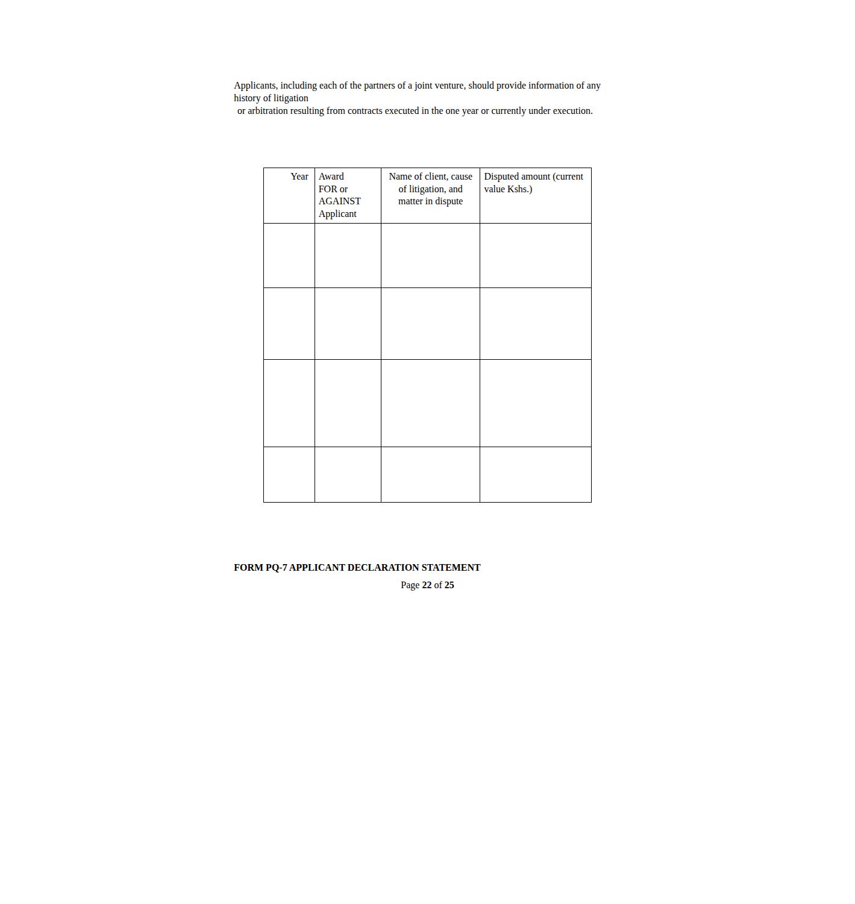Applicants, including each of the partners of a joint venture, should provide information of any history of litigation
or arbitration resulting from contracts executed in the one year or currently under execution.
| Year | Award FOR or AGAINST Applicant | Name of client, cause of litigation, and matter in dispute | Disputed amount (current value Kshs.) |
| --- | --- | --- | --- |
FORM PQ-7 APPLICANT DECLARATION STATEMENT
Page 22 of 25